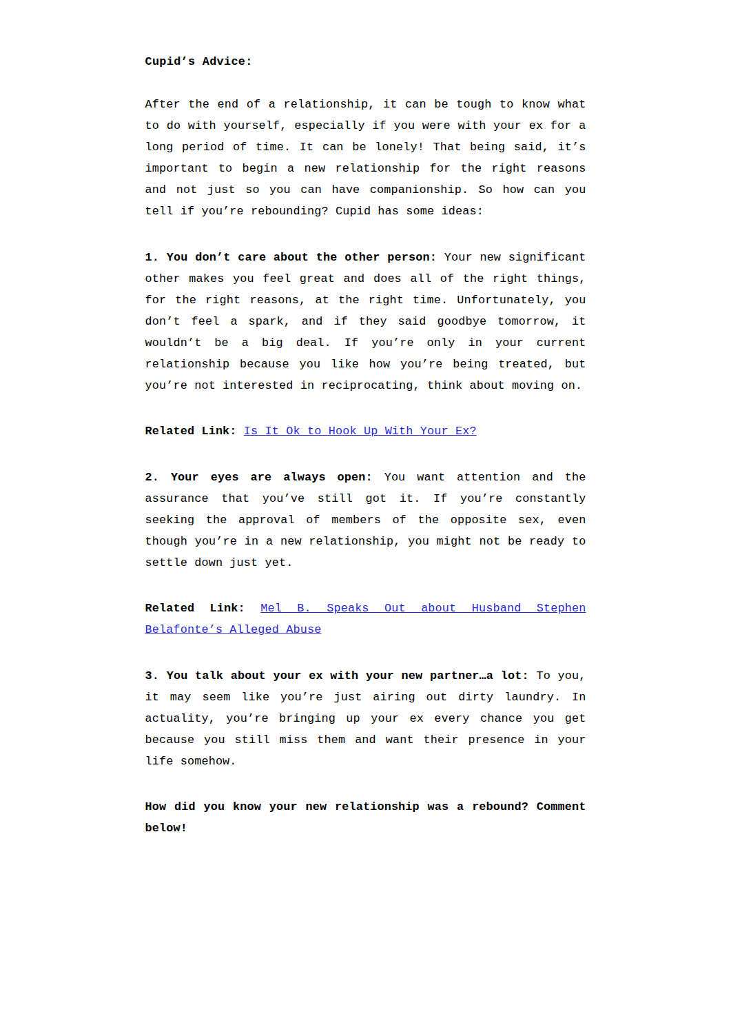Cupid’s Advice:
After the end of a relationship, it can be tough to know what to do with yourself, especially if you were with your ex for a long period of time. It can be lonely! That being said, it’s important to begin a new relationship for the right reasons and not just so you can have companionship. So how can you tell if you’re rebounding? Cupid has some ideas:
1. You don’t care about the other person: Your new significant other makes you feel great and does all of the right things, for the right reasons, at the right time. Unfortunately, you don’t feel a spark, and if they said goodbye tomorrow, it wouldn’t be a big deal. If you’re only in your current relationship because you like how you’re being treated, but you’re not interested in reciprocating, think about moving on.
Related Link: Is It Ok to Hook Up With Your Ex?
2. Your eyes are always open: You want attention and the assurance that you’ve still got it. If you’re constantly seeking the approval of members of the opposite sex, even though you’re in a new relationship, you might not be ready to settle down just yet.
Related Link: Mel B. Speaks Out about Husband Stephen Belafonte’s Alleged Abuse
3. You talk about your ex with your new partner…a lot: To you, it may seem like you’re just airing out dirty laundry. In actuality, you’re bringing up your ex every chance you get because you still miss them and want their presence in your life somehow.
How did you know your new relationship was a rebound? Comment below!